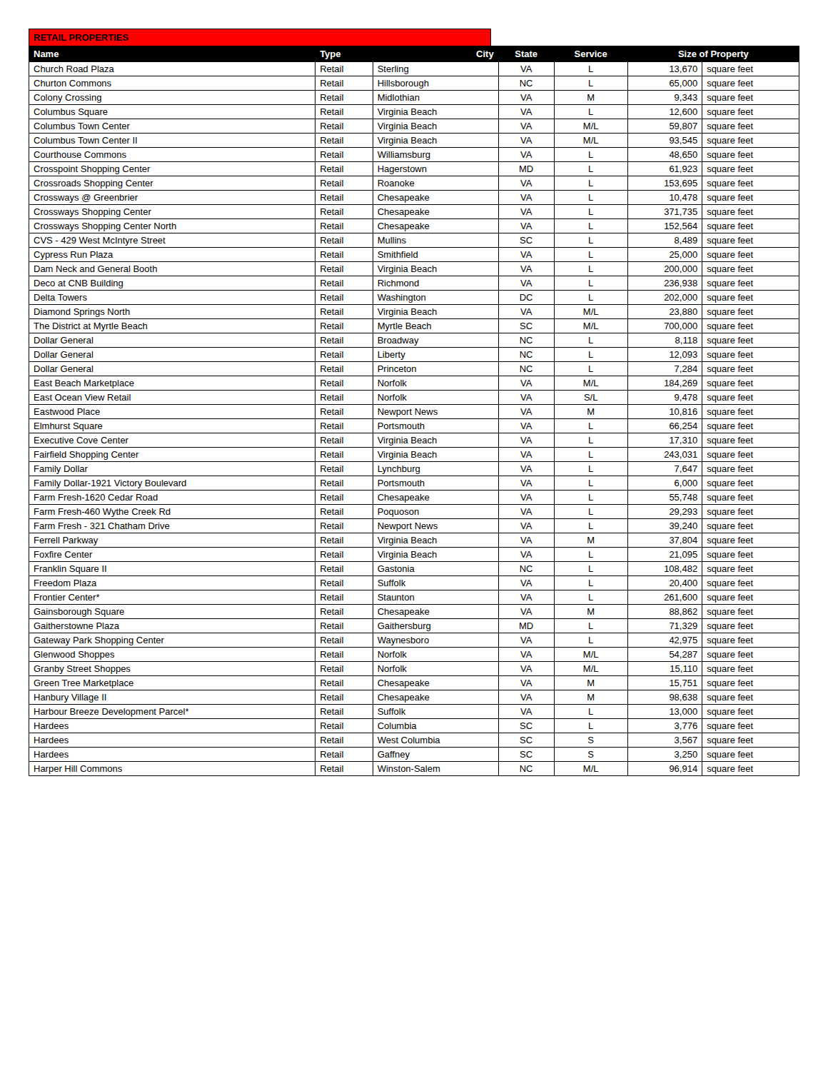RETAIL PROPERTIES
| Name | Type | City | State | Service | Size of Property |
| --- | --- | --- | --- | --- | --- |
| Church Road Plaza | Retail | Sterling | VA | L | 13,670 | square feet |
| Churton Commons | Retail | Hillsborough | NC | L | 65,000 | square feet |
| Colony Crossing | Retail | Midlothian | VA | M | 9,343 | square feet |
| Columbus Square | Retail | Virginia Beach | VA | L | 12,600 | square feet |
| Columbus Town Center | Retail | Virginia Beach | VA | M/L | 59,807 | square feet |
| Columbus Town Center II | Retail | Virginia Beach | VA | M/L | 93,545 | square feet |
| Courthouse Commons | Retail | Williamsburg | VA | L | 48,650 | square feet |
| Crosspoint Shopping Center | Retail | Hagerstown | MD | L | 61,923 | square feet |
| Crossroads Shopping Center | Retail | Roanoke | VA | L | 153,695 | square feet |
| Crossways @ Greenbrier | Retail | Chesapeake | VA | L | 10,478 | square feet |
| Crossways Shopping Center | Retail | Chesapeake | VA | L | 371,735 | square feet |
| Crossways Shopping Center North | Retail | Chesapeake | VA | L | 152,564 | square feet |
| CVS - 429 West McIntyre Street | Retail | Mullins | SC | L | 8,489 | square feet |
| Cypress Run Plaza | Retail | Smithfield | VA | L | 25,000 | square feet |
| Dam Neck and General Booth | Retail | Virginia Beach | VA | L | 200,000 | square feet |
| Deco at CNB Building | Retail | Richmond | VA | L | 236,938 | square feet |
| Delta Towers | Retail | Washington | DC | L | 202,000 | square feet |
| Diamond Springs North | Retail | Virginia Beach | VA | M/L | 23,880 | square feet |
| The District at Myrtle Beach | Retail | Myrtle Beach | SC | M/L | 700,000 | square feet |
| Dollar General | Retail | Broadway | NC | L | 8,118 | square feet |
| Dollar General | Retail | Liberty | NC | L | 12,093 | square feet |
| Dollar General | Retail | Princeton | NC | L | 7,284 | square feet |
| East Beach Marketplace | Retail | Norfolk | VA | M/L | 184,269 | square feet |
| East Ocean View Retail | Retail | Norfolk | VA | S/L | 9,478 | square feet |
| Eastwood Place | Retail | Newport News | VA | M | 10,816 | square feet |
| Elmhurst Square | Retail | Portsmouth | VA | L | 66,254 | square feet |
| Executive Cove Center | Retail | Virginia Beach | VA | L | 17,310 | square feet |
| Fairfield Shopping Center | Retail | Virginia Beach | VA | L | 243,031 | square feet |
| Family Dollar | Retail | Lynchburg | VA | L | 7,647 | square feet |
| Family Dollar-1921 Victory Boulevard | Retail | Portsmouth | VA | L | 6,000 | square feet |
| Farm Fresh-1620 Cedar Road | Retail | Chesapeake | VA | L | 55,748 | square feet |
| Farm Fresh-460 Wythe Creek Rd | Retail | Poquoson | VA | L | 29,293 | square feet |
| Farm Fresh - 321 Chatham Drive | Retail | Newport News | VA | L | 39,240 | square feet |
| Ferrell Parkway | Retail | Virginia Beach | VA | M | 37,804 | square feet |
| Foxfire Center | Retail | Virginia Beach | VA | L | 21,095 | square feet |
| Franklin Square II | Retail | Gastonia | NC | L | 108,482 | square feet |
| Freedom Plaza | Retail | Suffolk | VA | L | 20,400 | square feet |
| Frontier Center* | Retail | Staunton | VA | L | 261,600 | square feet |
| Gainsborough Square | Retail | Chesapeake | VA | M | 88,862 | square feet |
| Gaitherstowne Plaza | Retail | Gaithersburg | MD | L | 71,329 | square feet |
| Gateway Park Shopping Center | Retail | Waynesboro | VA | L | 42,975 | square feet |
| Glenwood Shoppes | Retail | Norfolk | VA | M/L | 54,287 | square feet |
| Granby Street Shoppes | Retail | Norfolk | VA | M/L | 15,110 | square feet |
| Green Tree Marketplace | Retail | Chesapeake | VA | M | 15,751 | square feet |
| Hanbury Village II | Retail | Chesapeake | VA | M | 98,638 | square feet |
| Harbour Breeze Development Parcel* | Retail | Suffolk | VA | L | 13,000 | square feet |
| Hardees | Retail | Columbia | SC | L | 3,776 | square feet |
| Hardees | Retail | West Columbia | SC | S | 3,567 | square feet |
| Hardees | Retail | Gaffney | SC | S | 3,250 | square feet |
| Harper Hill Commons | Retail | Winston-Salem | NC | M/L | 96,914 | square feet |